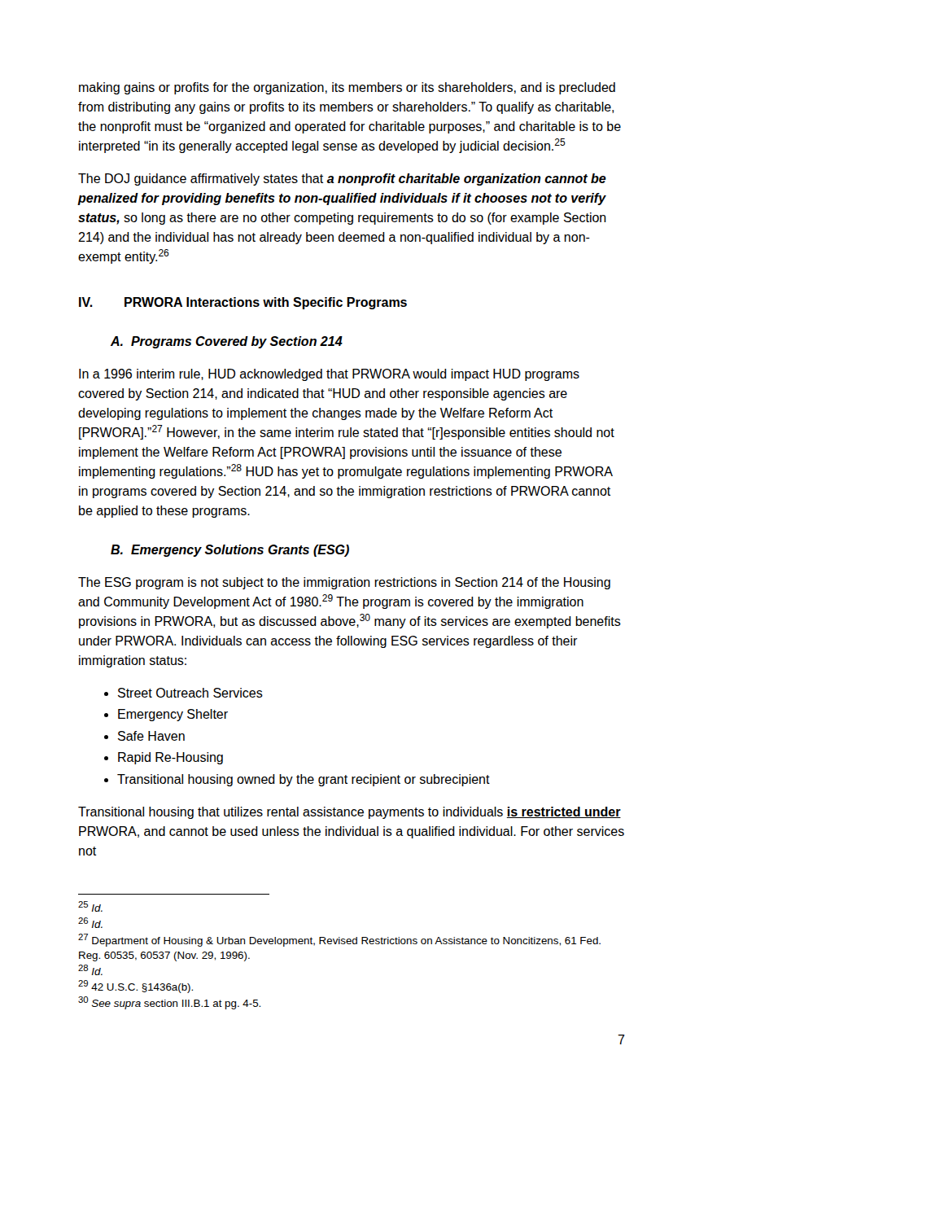making gains or profits for the organization, its members or its shareholders, and is precluded from distributing any gains or profits to its members or shareholders.” To qualify as charitable, the nonprofit must be “organized and operated for charitable purposes,” and charitable is to be interpreted “in its generally accepted legal sense as developed by judicial decision.25
The DOJ guidance affirmatively states that a nonprofit charitable organization cannot be penalized for providing benefits to non-qualified individuals if it chooses not to verify status, so long as there are no other competing requirements to do so (for example Section 214) and the individual has not already been deemed a non-qualified individual by a non-exempt entity.26
IV. PRWORA Interactions with Specific Programs
A. Programs Covered by Section 214
In a 1996 interim rule, HUD acknowledged that PRWORA would impact HUD programs covered by Section 214, and indicated that “HUD and other responsible agencies are developing regulations to implement the changes made by the Welfare Reform Act [PRWORA].”27 However, in the same interim rule stated that “[r]esponsible entities should not implement the Welfare Reform Act [PROWRA] provisions until the issuance of these implementing regulations.”28 HUD has yet to promulgate regulations implementing PRWORA in programs covered by Section 214, and so the immigration restrictions of PRWORA cannot be applied to these programs.
B. Emergency Solutions Grants (ESG)
The ESG program is not subject to the immigration restrictions in Section 214 of the Housing and Community Development Act of 1980.29 The program is covered by the immigration provisions in PRWORA, but as discussed above,30 many of its services are exempted benefits under PRWORA. Individuals can access the following ESG services regardless of their immigration status:
Street Outreach Services
Emergency Shelter
Safe Haven
Rapid Re-Housing
Transitional housing owned by the grant recipient or subrecipient
Transitional housing that utilizes rental assistance payments to individuals is restricted under PRWORA, and cannot be used unless the individual is a qualified individual. For other services not
25 Id.
26 Id.
27 Department of Housing & Urban Development, Revised Restrictions on Assistance to Noncitizens, 61 Fed. Reg. 60535, 60537 (Nov. 29, 1996).
28 Id.
29 42 U.S.C. §1436a(b).
30 See supra section III.B.1 at pg. 4-5.
7